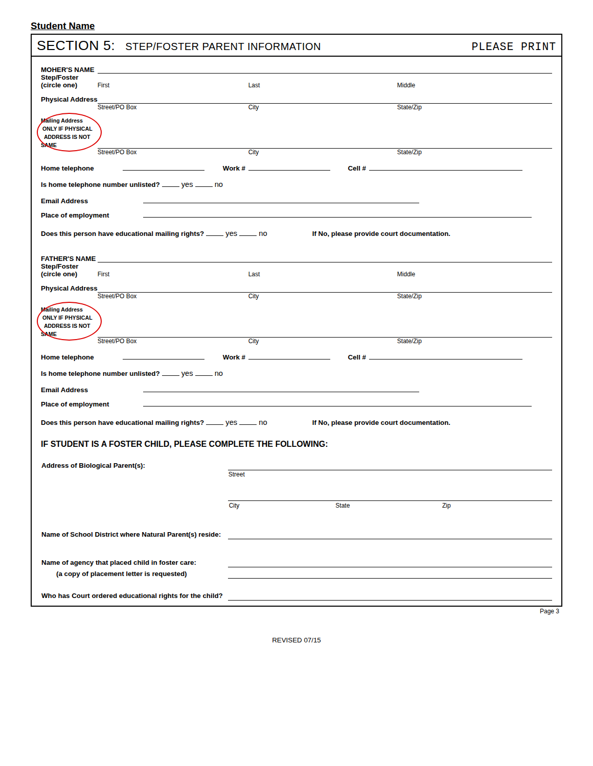Student Name
SECTION 5: STEP/FOSTER PARENT INFORMATION PLEASE PRINT
| MOHER'S NAME | |
| Step/Foster (circle one) | First | Last | Middle |
| Physical Address | |
| | Street/PO Box | City | State/Zip |
| Mailing Address ONLY IF PHYSICAL ADDRESS IS NOT SAME | |
| | Street/PO Box | City | State/Zip |
| Home telephone | | Work # | | Cell # | |
Is home telephone number unlisted? yes no
| Email Address | |
| Place of employment | |
Does this person have educational mailing rights? yes no If No, please provide court documentation.
| FATHER'S NAME | |
| Step/Foster (circle one) | First | Last | Middle |
| Physical Address | |
| | Street/PO Box | City | State/Zip |
| Mailing Address ONLY IF PHYSICAL ADDRESS IS NOT SAME | |
| | Street/PO Box | City | State/Zip |
| Home telephone | | Work # | | Cell # | |
Is home telephone number unlisted? yes no
| Email Address | |
| Place of employment | |
Does this person have educational mailing rights? yes no If No, please provide court documentation.
IF STUDENT IS A FOSTER CHILD, PLEASE COMPLETE THE FOLLOWING:
| Address of Biological Parent(s): | |
| | Street |
| | / City / State / Zip / |
| Name of School District where Natural Parent(s) reside: | |
| Name of agency that placed child in foster care: | |
| (a copy of placement letter is requested) | |
| Who has Court ordered educational rights for the child? | |
Page 3
REVISED 07/15